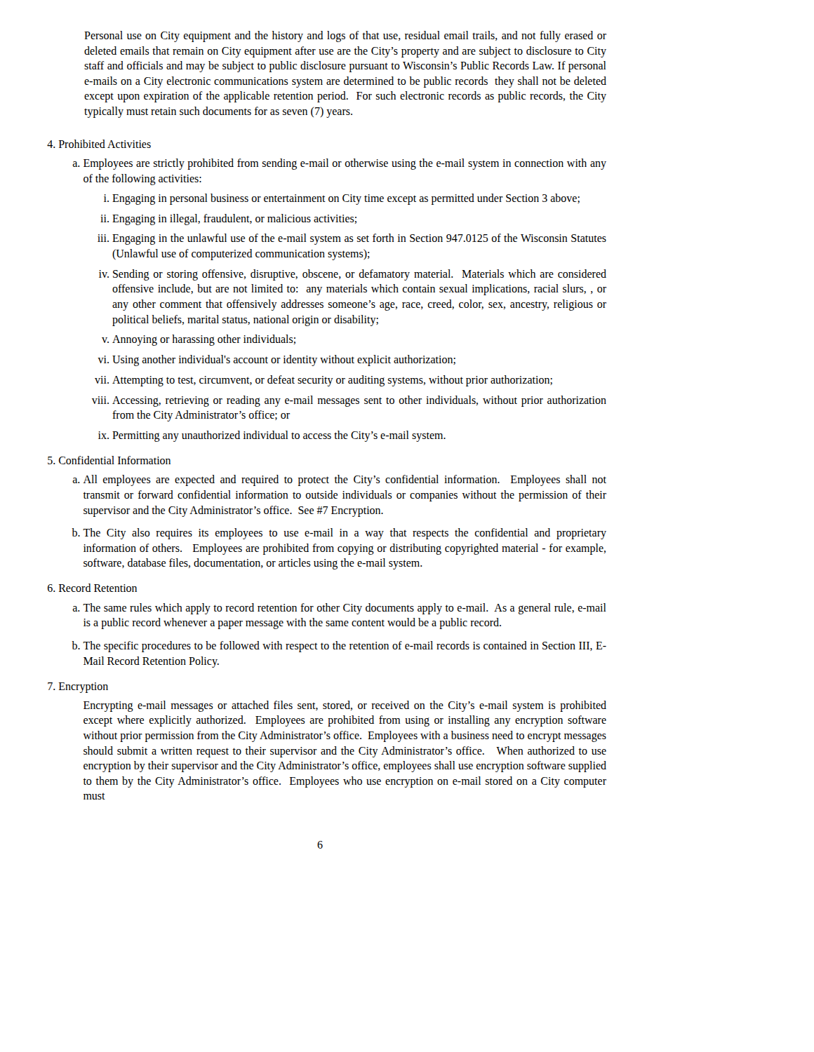Personal use on City equipment and the history and logs of that use, residual email trails, and not fully erased or deleted emails that remain on City equipment after use are the City’s property and are subject to disclosure to City staff and officials and may be subject to public disclosure pursuant to Wisconsin’s Public Records Law. If personal e-mails on a City electronic communications system are determined to be public records they shall not be deleted except upon expiration of the applicable retention period. For such electronic records as public records, the City typically must retain such documents for as seven (7) years.
Prohibited Activities
Employees are strictly prohibited from sending e-mail or otherwise using the e-mail system in connection with any of the following activities:
Engaging in personal business or entertainment on City time except as permitted under Section 3 above;
Engaging in illegal, fraudulent, or malicious activities;
Engaging in the unlawful use of the e-mail system as set forth in Section 947.0125 of the Wisconsin Statutes (Unlawful use of computerized communication systems);
Sending or storing offensive, disruptive, obscene, or defamatory material. Materials which are considered offensive include, but are not limited to: any materials which contain sexual implications, racial slurs, , or any other comment that offensively addresses someone’s age, race, creed, color, sex, ancestry, religious or political beliefs, marital status, national origin or disability;
Annoying or harassing other individuals;
Using another individual's account or identity without explicit authorization;
Attempting to test, circumvent, or defeat security or auditing systems, without prior authorization;
Accessing, retrieving or reading any e-mail messages sent to other individuals, without prior authorization from the City Administrator’s office; or
Permitting any unauthorized individual to access the City’s e-mail system.
Confidential Information
All employees are expected and required to protect the City’s confidential information. Employees shall not transmit or forward confidential information to outside individuals or companies without the permission of their supervisor and the City Administrator’s office. See #7 Encryption.
The City also requires its employees to use e-mail in a way that respects the confidential and proprietary information of others. Employees are prohibited from copying or distributing copyrighted material - for example, software, database files, documentation, or articles using the e-mail system.
Record Retention
The same rules which apply to record retention for other City documents apply to e-mail. As a general rule, e-mail is a public record whenever a paper message with the same content would be a public record.
The specific procedures to be followed with respect to the retention of e-mail records is contained in Section III, E-Mail Record Retention Policy.
Encryption
Encrypting e-mail messages or attached files sent, stored, or received on the City’s e-mail system is prohibited except where explicitly authorized. Employees are prohibited from using or installing any encryption software without prior permission from the City Administrator’s office. Employees with a business need to encrypt messages should submit a written request to their supervisor and the City Administrator’s office. When authorized to use encryption by their supervisor and the City Administrator’s office, employees shall use encryption software supplied to them by the City Administrator’s office. Employees who use encryption on e-mail stored on a City computer must
6